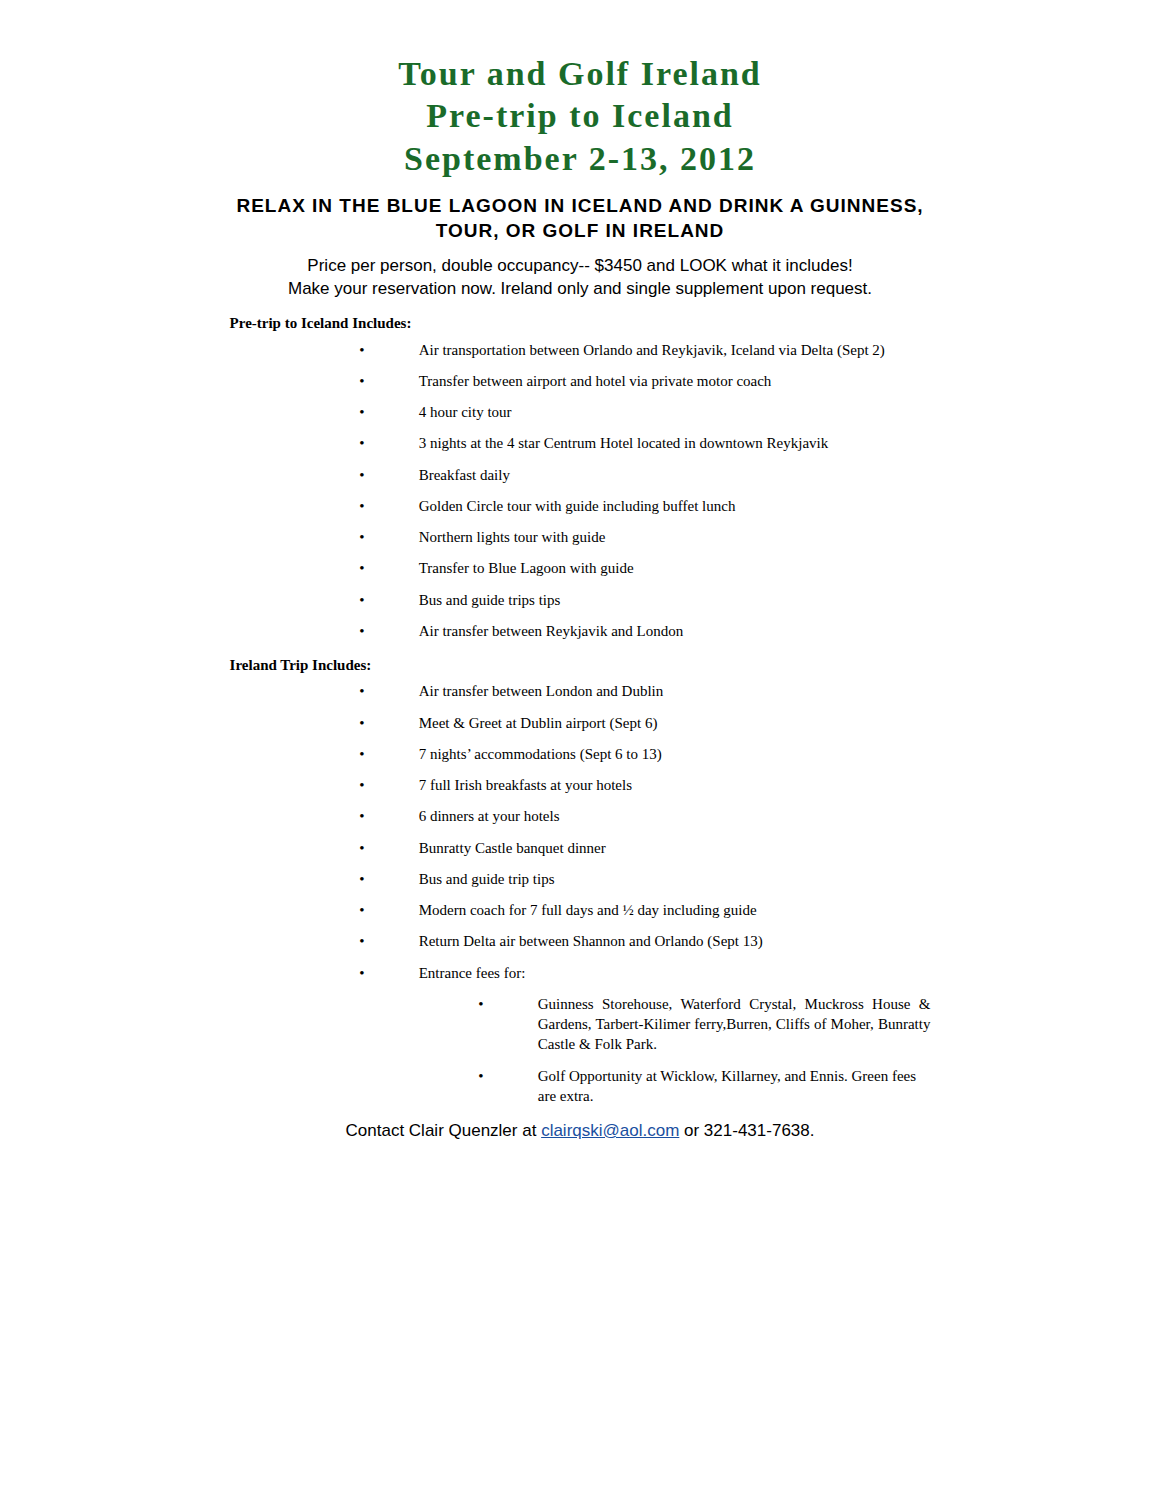Tour and Golf Ireland
Pre-trip to Iceland
September 2-13, 2012
RELAX IN THE BLUE LAGOON IN ICELAND AND DRINK A GUINNESS, TOUR, OR GOLF IN IRELAND
Price per person, double occupancy-- $3450 and LOOK what it includes!
Make your reservation now. Ireland only and single supplement upon request.
Pre-trip to Iceland Includes:
Air transportation between Orlando and Reykjavik, Iceland via Delta (Sept 2)
Transfer between airport and hotel via private motor coach
4 hour city tour
3 nights at the 4 star Centrum Hotel located in downtown Reykjavik
Breakfast daily
Golden Circle tour with guide including buffet lunch
Northern lights tour with guide
Transfer to Blue Lagoon with guide
Bus and guide trips tips
Air transfer between Reykjavik and London
Ireland Trip Includes:
Air transfer between London and Dublin
Meet & Greet at Dublin airport (Sept 6)
7 nights’ accommodations (Sept 6 to 13)
7 full Irish breakfasts at your hotels
6 dinners at your hotels
Bunratty Castle banquet dinner
Bus and guide trip tips
Modern coach for 7 full days and ½ day including guide
Return Delta air between Shannon and Orlando (Sept 13)
Entrance fees for:
Guinness Storehouse, Waterford Crystal, Muckross House & Gardens, Tarbert-Kilimer ferry,Burren, Cliffs of Moher, Bunratty Castle & Folk Park.
Golf Opportunity at Wicklow, Killarney, and Ennis. Green fees are extra.
Contact Clair Quenzler at clairqski@aol.com or 321-431-7638.